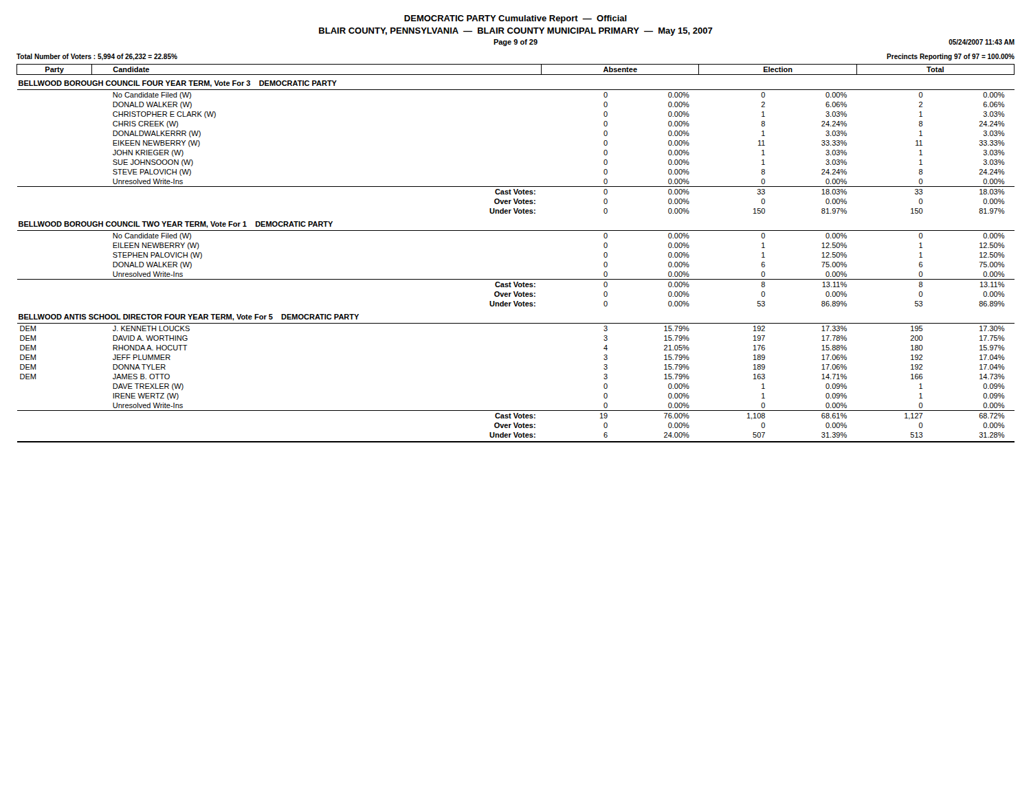DEMOCRATIC PARTY Cumulative Report — Official
BLAIR COUNTY, PENNSYLVANIA — BLAIR COUNTY MUNICIPAL PRIMARY — May 15, 2007
Page 9 of 29
05/24/2007 11:43 AM
Total Number of Voters : 5,994 of 26,232 = 22.85% Precincts Reporting 97 of 97 = 100.00%
| Party | Candidate | Absentee | Election | Total |
| BELLWOOD BOROUGH COUNCIL FOUR YEAR TERM, Vote For 3 DEMOCRATIC PARTY |
| | No Candidate Filed (W) | 0 | 0.00% | 0 | 0.00% | 0 | 0.00% |
| | DONALD WALKER (W) | 0 | 0.00% | 2 | 6.06% | 2 | 6.06% |
| | CHRISTOPHER E CLARK (W) | 0 | 0.00% | 1 | 3.03% | 1 | 3.03% |
| | CHRIS CREEK (W) | 0 | 0.00% | 8 | 24.24% | 8 | 24.24% |
| | DONALDWALKERRR (W) | 0 | 0.00% | 1 | 3.03% | 1 | 3.03% |
| | EIKEEN NEWBERRY (W) | 0 | 0.00% | 11 | 33.33% | 11 | 33.33% |
| | JOHN KRIEGER (W) | 0 | 0.00% | 1 | 3.03% | 1 | 3.03% |
| | SUE JOHNSOOON (W) | 0 | 0.00% | 1 | 3.03% | 1 | 3.03% |
| | STEVE PALOVICH (W) | 0 | 0.00% | 8 | 24.24% | 8 | 24.24% |
| | Unresolved Write-Ins | 0 | 0.00% | 0 | 0.00% | 0 | 0.00% |
| | Cast Votes: | 0 | 0.00% | 33 | 18.03% | 33 | 18.03% |
| | Over Votes: | 0 | 0.00% | 0 | 0.00% | 0 | 0.00% |
| | Under Votes: | 0 | 0.00% | 150 | 81.97% | 150 | 81.97% |
| BELLWOOD BOROUGH COUNCIL TWO YEAR TERM, Vote For 1 DEMOCRATIC PARTY |
| | No Candidate Filed (W) | 0 | 0.00% | 0 | 0.00% | 0 | 0.00% |
| | EILEEN NEWBERRY (W) | 0 | 0.00% | 1 | 12.50% | 1 | 12.50% |
| | STEPHEN PALOVICH (W) | 0 | 0.00% | 1 | 12.50% | 1 | 12.50% |
| | DONALD WALKER (W) | 0 | 0.00% | 6 | 75.00% | 6 | 75.00% |
| | Unresolved Write-Ins | 0 | 0.00% | 0 | 0.00% | 0 | 0.00% |
| | Cast Votes: | 0 | 0.00% | 8 | 13.11% | 8 | 13.11% |
| | Over Votes: | 0 | 0.00% | 0 | 0.00% | 0 | 0.00% |
| | Under Votes: | 0 | 0.00% | 53 | 86.89% | 53 | 86.89% |
| BELLWOOD ANTIS SCHOOL DIRECTOR FOUR YEAR TERM, Vote For 5 DEMOCRATIC PARTY |
| DEM | J. KENNETH LOUCKS | 3 | 15.79% | 192 | 17.33% | 195 | 17.30% |
| DEM | DAVID A. WORTHING | 3 | 15.79% | 197 | 17.78% | 200 | 17.75% |
| DEM | RHONDA A. HOCUTT | 4 | 21.05% | 176 | 15.88% | 180 | 15.97% |
| DEM | JEFF PLUMMER | 3 | 15.79% | 189 | 17.06% | 192 | 17.04% |
| DEM | DONNA TYLER | 3 | 15.79% | 189 | 17.06% | 192 | 17.04% |
| DEM | JAMES B. OTTO | 3 | 15.79% | 163 | 14.71% | 166 | 14.73% |
| | DAVE TREXLER (W) | 0 | 0.00% | 1 | 0.09% | 1 | 0.09% |
| | IRENE WERTZ (W) | 0 | 0.00% | 1 | 0.09% | 1 | 0.09% |
| | Unresolved Write-Ins | 0 | 0.00% | 0 | 0.00% | 0 | 0.00% |
| | Cast Votes: | 19 | 76.00% | 1,108 | 68.61% | 1,127 | 68.72% |
| | Over Votes: | 0 | 0.00% | 0 | 0.00% | 0 | 0.00% |
| | Under Votes: | 6 | 24.00% | 507 | 31.39% | 513 | 31.28% |